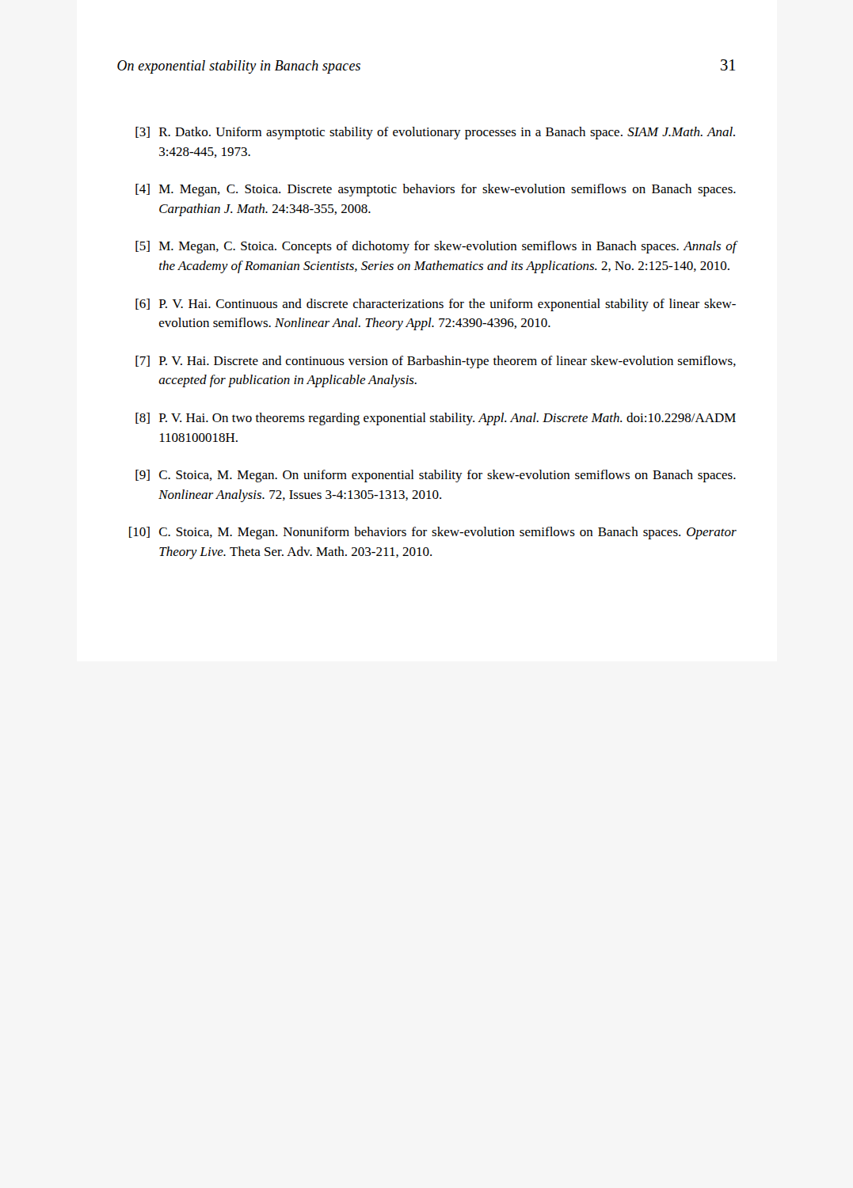On exponential stability in Banach spaces 31
R. Datko. Uniform asymptotic stability of evolutionary processes in a Banach space. SIAM J.Math. Anal. 3:428-445, 1973.
M. Megan, C. Stoica. Discrete asymptotic behaviors for skew-evolution semiflows on Banach spaces. Carpathian J. Math. 24:348-355, 2008.
M. Megan, C. Stoica. Concepts of dichotomy for skew-evolution semiflows in Banach spaces. Annals of the Academy of Romanian Scientists, Series on Mathematics and its Applications. 2, No. 2:125-140, 2010.
P. V. Hai. Continuous and discrete characterizations for the uniform exponential stability of linear skew-evolution semiflows. Nonlinear Anal. Theory Appl. 72:4390-4396, 2010.
P. V. Hai. Discrete and continuous version of Barbashin-type theorem of linear skew-evolution semiflows, accepted for publication in Applicable Analysis.
P. V. Hai. On two theorems regarding exponential stability. Appl. Anal. Discrete Math. doi:10.2298/AADM 1108100018H.
C. Stoica, M. Megan. On uniform exponential stability for skew-evolution semiflows on Banach spaces. Nonlinear Analysis. 72, Issues 3-4:1305-1313, 2010.
C. Stoica, M. Megan. Nonuniform behaviors for skew-evolution semiflows on Banach spaces. Operator Theory Live. Theta Ser. Adv. Math. 203-211, 2010.